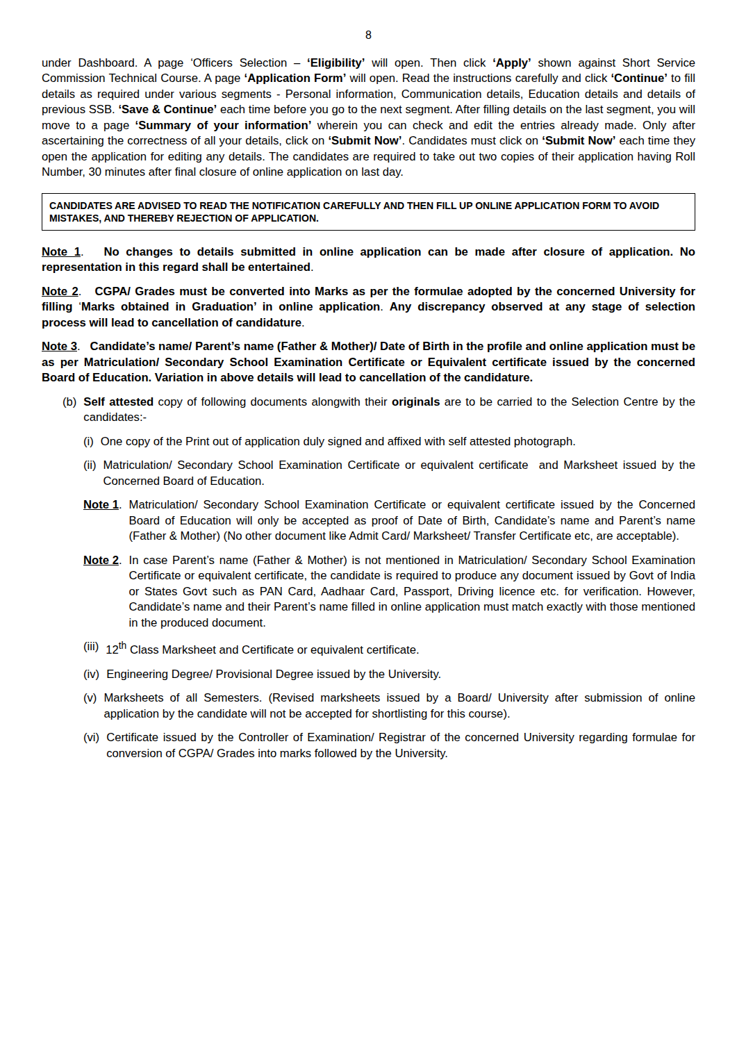8
under Dashboard. A page ‘Officers Selection – ‘Eligibility’ will open. Then click ‘Apply’ shown against Short Service Commission Technical Course. A page ‘Application Form’ will open. Read the instructions carefully and click ‘Continue’ to fill details as required under various segments - Personal information, Communication details, Education details and details of previous SSB. ‘Save & Continue’ each time before you go to the next segment. After filling details on the last segment, you will move to a page ‘Summary of your information’ wherein you can check and edit the entries already made. Only after ascertaining the correctness of all your details, click on ‘Submit Now’. Candidates must click on ‘Submit Now’ each time they open the application for editing any details. The candidates are required to take out two copies of their application having Roll Number, 30 minutes after final closure of online application on last day.
CANDIDATES ARE ADVISED TO READ THE NOTIFICATION CAREFULLY AND THEN FILL UP ONLINE APPLICATION FORM TO AVOID MISTAKES, AND THEREBY REJECTION OF APPLICATION.
Note 1. No changes to details submitted in online application can be made after closure of application. No representation in this regard shall be entertained.
Note 2. CGPA/ Grades must be converted into Marks as per the formulae adopted by the concerned University for filling ‘Marks obtained in Graduation’ in online application. Any discrepancy observed at any stage of selection process will lead to cancellation of candidature.
Note 3. Candidate’s name/ Parent’s name (Father & Mother)/ Date of Birth in the profile and online application must be as per Matriculation/ Secondary School Examination Certificate or Equivalent certificate issued by the concerned Board of Education. Variation in above details will lead to cancellation of the candidature.
(b)
Self attested copy of following documents alongwith their originals are to be carried to the Selection Centre by the candidates:-
(i)
One copy of the Print out of application duly signed and affixed with self attested photograph.
(ii)
Matriculation/ Secondary School Examination Certificate or equivalent certificate and Marksheet issued by the Concerned Board of Education.
Note 1.
Matriculation/ Secondary School Examination Certificate or equivalent certificate issued by the Concerned Board of Education will only be accepted as proof of Date of Birth, Candidate’s name and Parent’s name (Father & Mother) (No other document like Admit Card/ Marksheet/ Transfer Certificate etc, are acceptable).
Note 2.
In case Parent’s name (Father & Mother) is not mentioned in Matriculation/ Secondary School Examination Certificate or equivalent certificate, the candidate is required to produce any document issued by Govt of India or States Govt such as PAN Card, Aadhaar Card, Passport, Driving licence etc. for verification. However, Candidate’s name and their Parent’s name filled in online application must match exactly with those mentioned in the produced document.
(iii)
12th Class Marksheet and Certificate or equivalent certificate.
(iv)
Engineering Degree/ Provisional Degree issued by the University.
(v)
Marksheets of all Semesters. (Revised marksheets issued by a Board/ University after submission of online application by the candidate will not be accepted for shortlisting for this course).
(vi)
Certificate issued by the Controller of Examination/ Registrar of the concerned University regarding formulae for conversion of CGPA/ Grades into marks followed by the University.